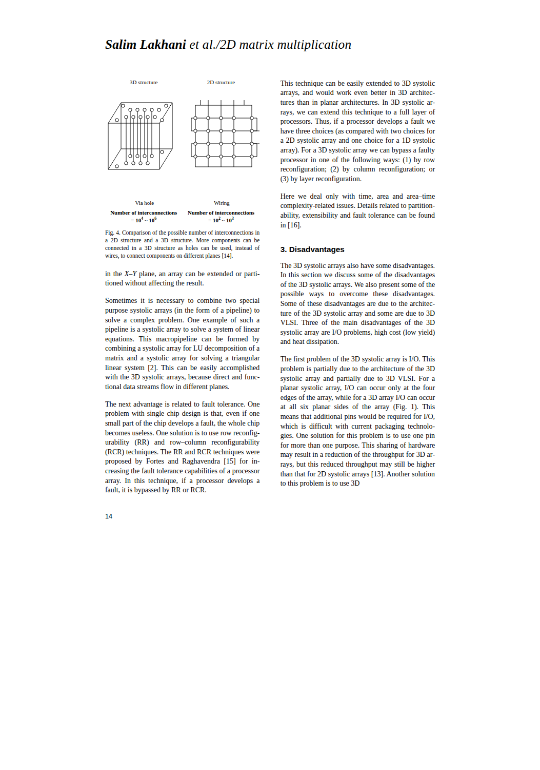Salim Lakhani et al./2D matrix multiplication
3D structure 2D structure
Via hole Wiring
Number of interconnections
= 104 ~ 106
Number of interconnections
= 102 ~ 103
Fig. 4. Comparison of the possible number of interconnections in a 2D structure and a 3D structure. More components can be connected in a 3D structure as holes can be used, instead of wires, to connect components on different planes [14].
in the X–Y plane, an array can be extended or partitioned without affecting the result.
Sometimes it is necessary to combine two special purpose systolic arrays (in the form of a pipeline) to solve a complex problem. One example of such a pipeline is a systolic array to solve a system of linear equations. This macropipeline can be formed by combining a systolic array for LU decomposition of a matrix and a systolic array for solving a triangular linear system [2]. This can be easily accomplished with the 3D systolic arrays, because direct and functional data streams flow in different planes.
The next advantage is related to fault tolerance. One problem with single chip design is that, even if one small part of the chip develops a fault, the whole chip becomes useless. One solution is to use row reconfigurability (RR) and row–column reconfigurability (RCR) techniques. The RR and RCR techniques were proposed by Fortes and Raghavendra [15] for increasing the fault tolerance capabilities of a processor array. In this technique, if a processor develops a fault, it is bypassed by RR or RCR.
This technique can be easily extended to 3D systolic arrays, and would work even better in 3D architectures than in planar architectures. In 3D systolic arrays, we can extend this technique to a full layer of processors. Thus, if a processor develops a fault we have three choices (as compared with two choices for a 2D systolic array and one choice for a 1D systolic array). For a 3D systolic array we can bypass a faulty processor in one of the following ways: (1) by row reconfiguration; (2) by column reconfiguration; or (3) by layer reconfiguration.
Here we deal only with time, area and area–time complexity-related issues. Details related to partitionability, extensibility and fault tolerance can be found in [16].
3. Disadvantages
The 3D systolic arrays also have some disadvantages. In this section we discuss some of the disadvantages of the 3D systolic arrays. We also present some of the possible ways to overcome these disadvantages. Some of these disadvantages are due to the architecture of the 3D systolic array and some are due to 3D VLSI. Three of the main disadvantages of the 3D systolic array are I/O problems, high cost (low yield) and heat dissipation.
The first problem of the 3D systolic array is I/O. This problem is partially due to the architecture of the 3D systolic array and partially due to 3D VLSI. For a planar systolic array, I/O can occur only at the four edges of the array, while for a 3D array I/O can occur at all six planar sides of the array (Fig. 1). This means that additional pins would be required for I/O, which is difficult with current packaging technologies. One solution for this problem is to use one pin for more than one purpose. This sharing of hardware may result in a reduction of the throughput for 3D arrays, but this reduced throughput may still be higher than that for 2D systolic arrays [13]. Another solution to this problem is to use 3D
14